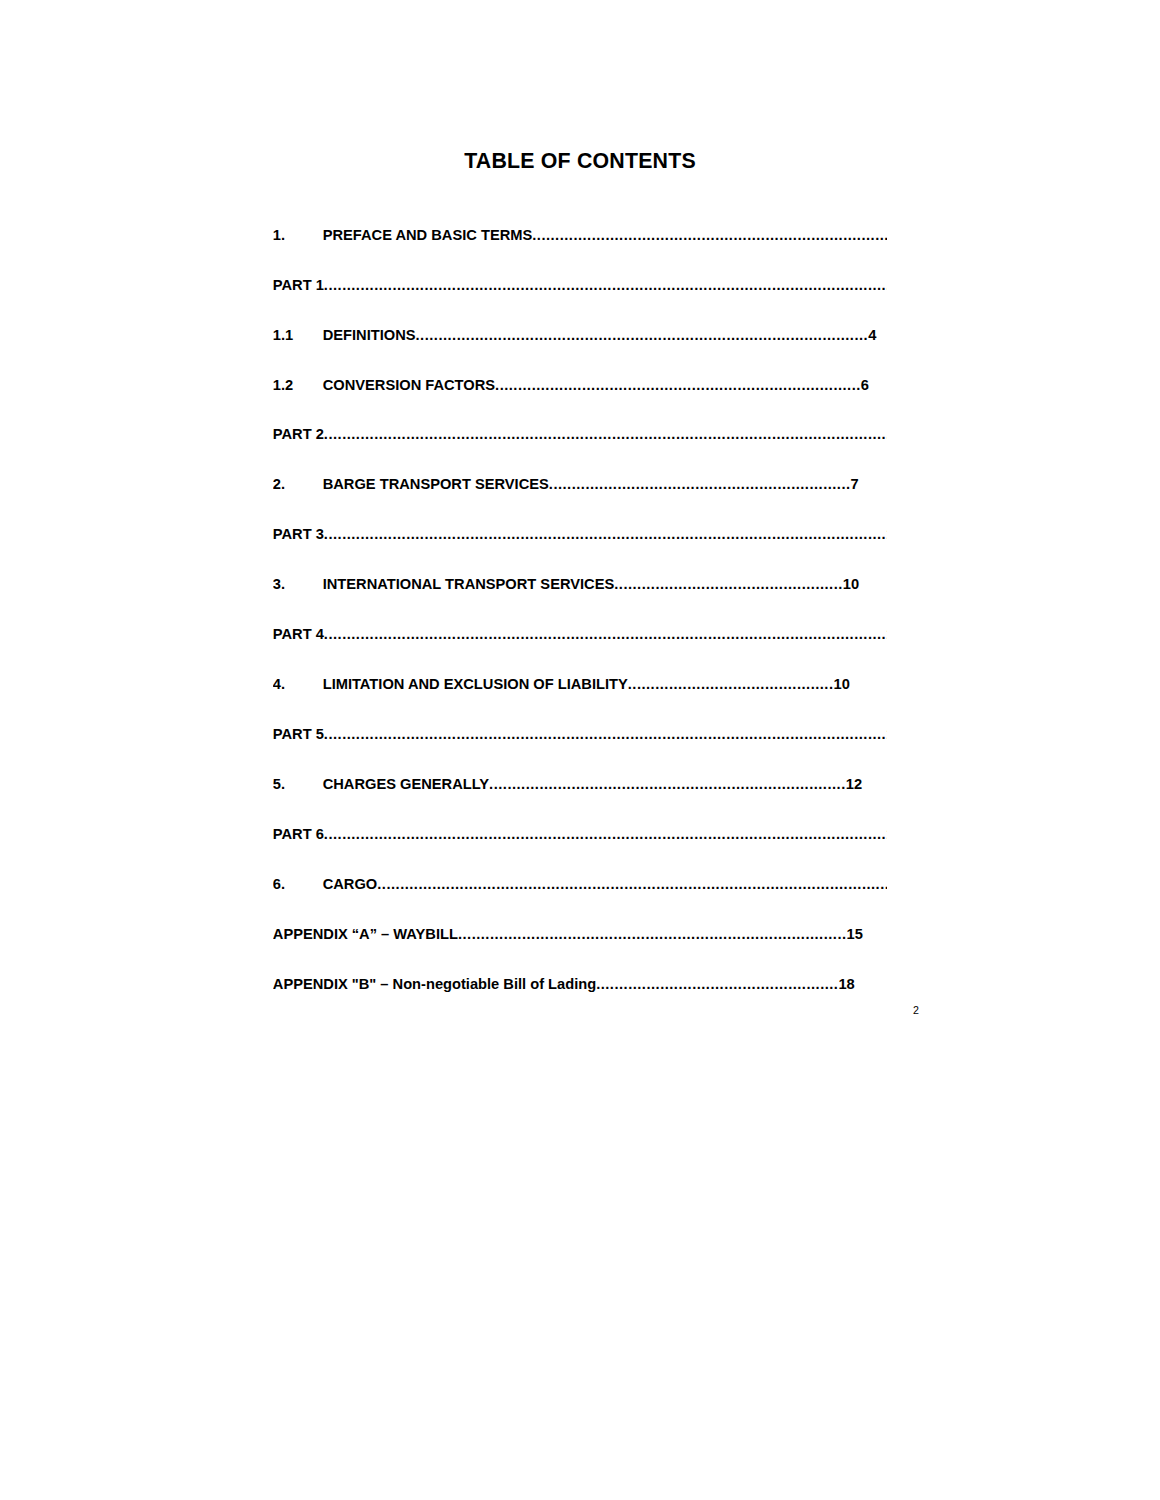TABLE OF CONTENTS
1. PREFACE AND BASIC TERMS....................................................................................... 4
PART 1............................................................................................................................. 4
1.1 DEFINITIONS................................................................................................... 4
1.2 CONVERSION FACTORS................................................................................ 6
PART 2............................................................................................................................. 7
2. BARGE TRANSPORT SERVICES.................................................................. 7
PART 3........................................................................................................................... 10
3. INTERNATIONAL TRANSPORT SERVICES.................................................. 10
PART 4........................................................................................................................... 10
4. LIMITATION AND EXCLUSION OF LIABILITY............................................. 10
PART 5........................................................................................................................... 12
5. CHARGES GENERALLY.............................................................................. 12
PART 6........................................................................................................................... 13
6. CARGO................................................................................................................ 13
APPENDIX “A” – WAYBILL..................................................................................... 15
APPENDIX "B" – Non-negotiable Bill of Lading..................................................... 18
2